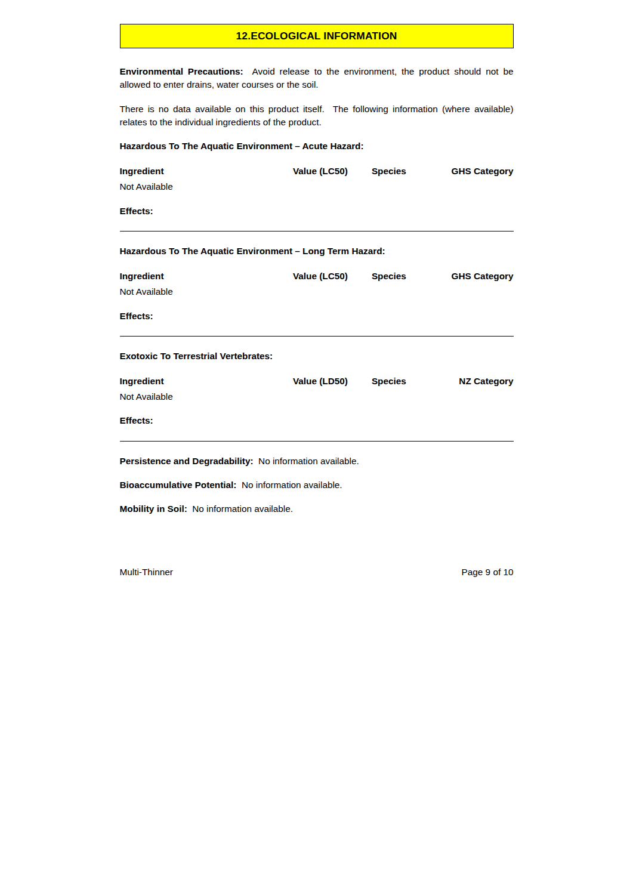12.ECOLOGICAL INFORMATION
Environmental Precautions: Avoid release to the environment, the product should not be allowed to enter drains, water courses or the soil.
There is no data available on this product itself. The following information (where available) relates to the individual ingredients of the product.
Hazardous To The Aquatic Environment – Acute Hazard:
| Ingredient | Value (LC50) | Species | GHS Category |
| --- | --- | --- | --- |
| Not Available | | | |
Effects:
Hazardous To The Aquatic Environment – Long Term Hazard:
| Ingredient | Value (LC50) | Species | GHS Category |
| --- | --- | --- | --- |
| Not Available | | | |
Effects:
Exotoxic To Terrestrial Vertebrates:
| Ingredient | Value (LD50) | Species | NZ Category |
| --- | --- | --- | --- |
| Not Available | | | |
Effects:
Persistence and Degradability: No information available.
Bioaccumulative Potential: No information available.
Mobility in Soil: No information available.
Multi-Thinner Page 9 of 10